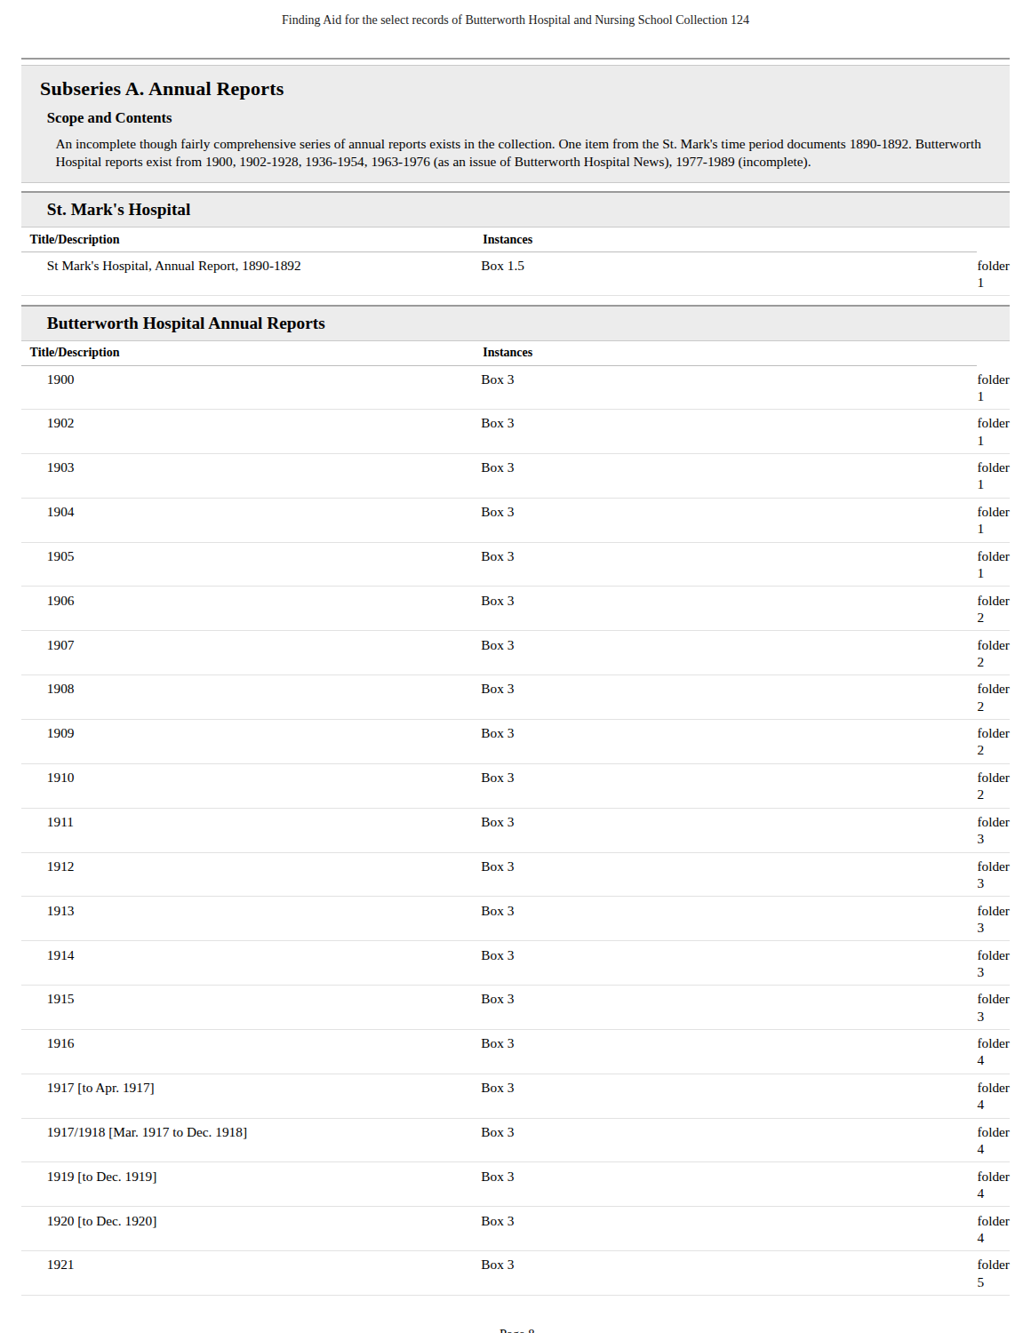Finding Aid for the select records of Butterworth Hospital and Nursing School Collection 124
Subseries A. Annual Reports
Scope and Contents
An incomplete though fairly comprehensive series of annual reports exists in the collection. One item from the St. Mark's time period documents 1890-1892. Butterworth Hospital reports exist from 1900, 1902-1928, 1936-1954, 1963-1976 (as an issue of Butterworth Hospital News), 1977-1989 (incomplete).
St. Mark's Hospital
| Title/Description | Instances |
| --- | --- |
| St Mark's Hospital, Annual Report, 1890-1892 | Box 1.5 | folder 1 |
Butterworth Hospital Annual Reports
| Title/Description | Instances |
| --- | --- |
| 1900 | Box 3 | folder 1 |
| 1902 | Box 3 | folder 1 |
| 1903 | Box 3 | folder 1 |
| 1904 | Box 3 | folder 1 |
| 1905 | Box 3 | folder 1 |
| 1906 | Box 3 | folder 2 |
| 1907 | Box 3 | folder 2 |
| 1908 | Box 3 | folder 2 |
| 1909 | Box 3 | folder 2 |
| 1910 | Box 3 | folder 2 |
| 1911 | Box 3 | folder 3 |
| 1912 | Box 3 | folder 3 |
| 1913 | Box 3 | folder 3 |
| 1914 | Box 3 | folder 3 |
| 1915 | Box 3 | folder 3 |
| 1916 | Box 3 | folder 4 |
| 1917 [to Apr. 1917] | Box 3 | folder 4 |
| 1917/1918 [Mar. 1917 to Dec. 1918] | Box 3 | folder 4 |
| 1919 [to Dec. 1919] | Box 3 | folder 4 |
| 1920 [to Dec. 1920] | Box 3 | folder 4 |
| 1921 | Box 3 | folder 5 |
- Page 8-